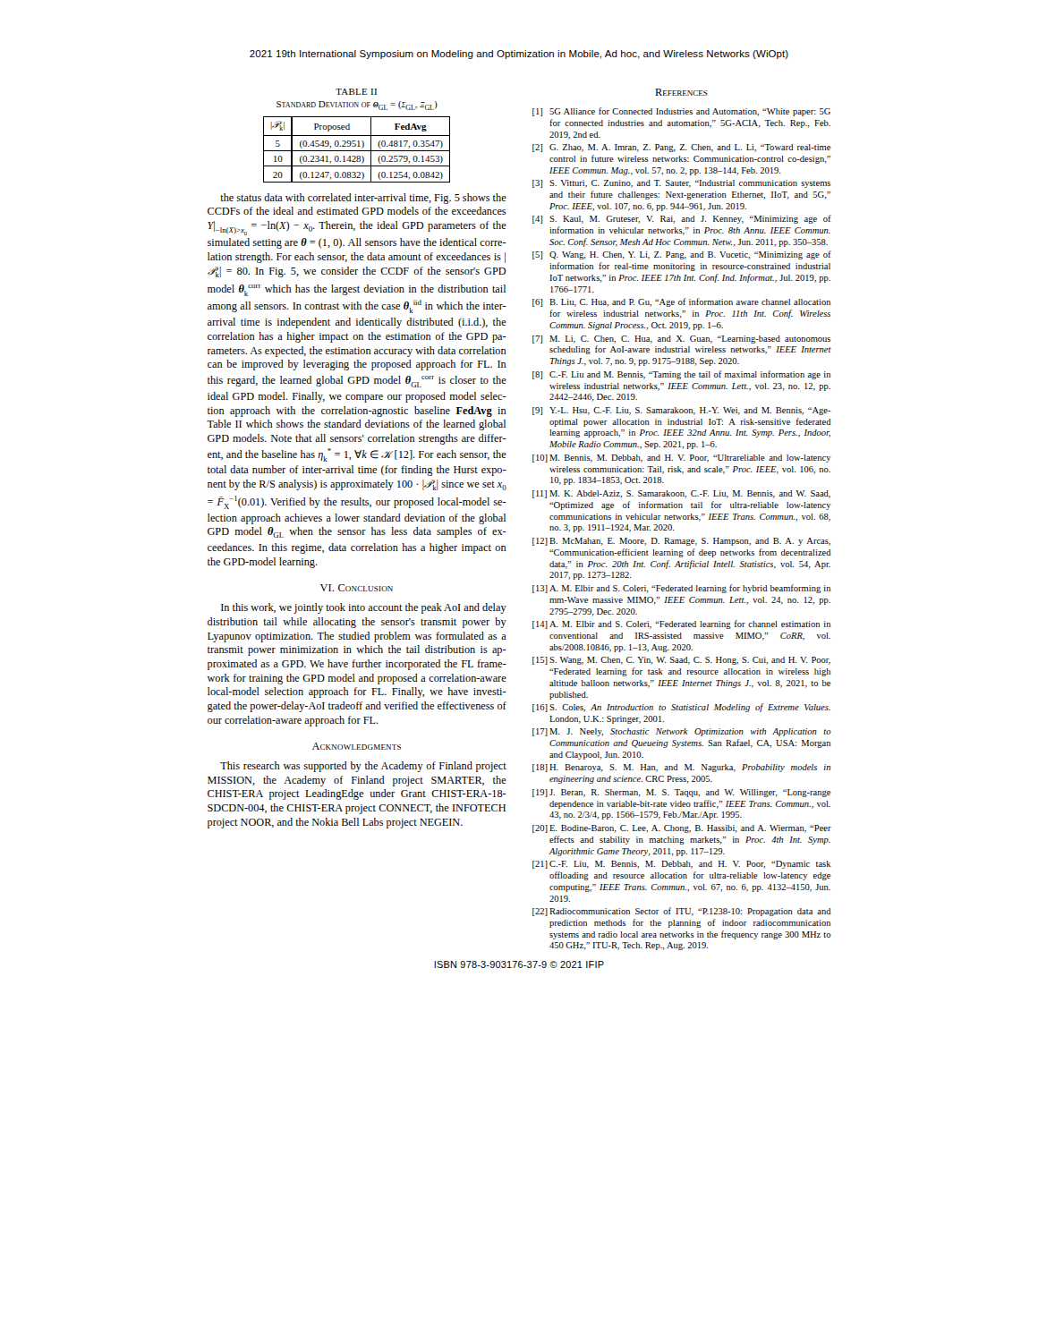2021 19th International Symposium on Modeling and Optimization in Mobile, Ad hoc, and Wireless Networks (WiOpt)
TABLE II Standard Deviation of θGL = (σGL, ξGL)
| / 𝒫 k / | Proposed | FedAvg |
| --- | --- | --- |
| 5 | (0.4549, 0.2951) | (0.4817, 0.3547) |
| 10 | (0.2341, 0.1428) | (0.2579, 0.1453) |
| 20 | (0.1247, 0.0832) | (0.1254, 0.0842) |
the status data with correlated inter-arrival time, Fig. 5 shows the CCDFs of the ideal and estimated GPD models of the exceedances Y|−ln(X)>x 0 = −ln(X) − x 0. Therein, the ideal GPD parameters of the simulated setting are θ = (1, 0). All sensors have the identical correlation strength. For each sensor, the data amount of exceedances is |𝒫k| = 80. In Fig. 5, we consider the CCDF of the sensor's GPD model θkcorr which has the largest deviation in the distribution tail among all sensors. In contrast with the case θkiid in which the inter-arrival time is independent and identically distributed (i.i.d.), the correlation has a higher impact on the estimation of the GPD parameters. As expected, the estimation accuracy with data correlation can be improved by leveraging the proposed approach for FL. In this regard, the learned global GPD model θGL corr is closer to the ideal GPD model. Finally, we compare our proposed model selection approach with the correlation-agnostic baseline FedAvg in Table II which shows the standard deviations of the learned global GPD models. Note that all sensors' correlation strengths are different, and the baseline has ηk* = 1, ∀k ∈ 𝒦 [12]. For each sensor, the total data number of inter-arrival time (for finding the Hurst exponent by the R/S analysis) is approximately 100 · |𝒫k| since we set x 0 = F̄X−1(0.01). Verified by the results, our proposed local-model selection approach achieves a lower standard deviation of the global GPD model θGL when the sensor has less data samples of exceedances. In this regime, data correlation has a higher impact on the GPD-model learning.
VI. Conclusion
In this work, we jointly took into account the peak AoI and delay distribution tail while allocating the sensor's transmit power by Lyapunov optimization. The studied problem was formulated as a transmit power minimization in which the tail distribution is approximated as a GPD. We have further incorporated the FL framework for training the GPD model and proposed a correlation-aware local-model selection approach for FL. Finally, we have investigated the power-delay-AoI tradeoff and verified the effectiveness of our correlation-aware approach for FL.
Acknowledgments
This research was supported by the Academy of Finland project MISSION, the Academy of Finland project SMARTER, the CHIST-ERA project LeadingEdge under Grant CHIST-ERA-18-SDCDN-004, the CHIST-ERA project CONNECT, the INFOTECH project NOOR, and the Nokia Bell Labs project NEGEIN.
References
[1] 5G Alliance for Connected Industries and Automation, “White paper: 5G for connected industries and automation,” 5G-ACIA, Tech. Rep., Feb. 2019, 2nd ed.
[2] G. Zhao, M. A. Imran, Z. Pang, Z. Chen, and L. Li, “Toward real-time control in future wireless networks: Communication-control co-design,” IEEE Commun. Mag., vol. 57, no. 2, pp. 138–144, Feb. 2019.
[3] S. Vitturi, C. Zunino, and T. Sauter, “Industrial communication systems and their future challenges: Next-generation Ethernet, IIoT, and 5G,” Proc. IEEE, vol. 107, no. 6, pp. 944–961, Jun. 2019.
[4] S. Kaul, M. Gruteser, V. Rai, and J. Kenney, “Minimizing age of information in vehicular networks,” in Proc. 8th Annu. IEEE Commun. Soc. Conf. Sensor, Mesh Ad Hoc Commun. Netw., Jun. 2011, pp. 350–358.
[5] Q. Wang, H. Chen, Y. Li, Z. Pang, and B. Vucetic, “Minimizing age of information for real-time monitoring in resource-constrained industrial IoT networks,” in Proc. IEEE 17th Int. Conf. Ind. Informat., Jul. 2019, pp. 1766–1771.
[6] B. Liu, C. Hua, and P. Gu, “Age of information aware channel allocation for wireless industrial networks,” in Proc. 11th Int. Conf. Wireless Commun. Signal Process., Oct. 2019, pp. 1–6.
[7] M. Li, C. Chen, C. Hua, and X. Guan, “Learning-based autonomous scheduling for AoI-aware industrial wireless networks,” IEEE Internet Things J., vol. 7, no. 9, pp. 9175–9188, Sep. 2020.
[8] C.-F. Liu and M. Bennis, “Taming the tail of maximal information age in wireless industrial networks,” IEEE Commun. Lett., vol. 23, no. 12, pp. 2442–2446, Dec. 2019.
[9] Y.-L. Hsu, C.-F. Liu, S. Samarakoon, H.-Y. Wei, and M. Bennis, “Age-optimal power allocation in industrial IoT: A risk-sensitive federated learning approach,” in Proc. IEEE 32nd Annu. Int. Symp. Pers., Indoor, Mobile Radio Commun., Sep. 2021, pp. 1–6.
[10] M. Bennis, M. Debbah, and H. V. Poor, “Ultrareliable and low-latency wireless communication: Tail, risk, and scale,” Proc. IEEE, vol. 106, no. 10, pp. 1834–1853, Oct. 2018.
[11] M. K. Abdel-Aziz, S. Samarakoon, C.-F. Liu, M. Bennis, and W. Saad, “Optimized age of information tail for ultra-reliable low-latency communications in vehicular networks,” IEEE Trans. Commun., vol. 68, no. 3, pp. 1911–1924, Mar. 2020.
[12] B. McMahan, E. Moore, D. Ramage, S. Hampson, and B. A. y Arcas, “Communication-efficient learning of deep networks from decentralized data,” in Proc. 20th Int. Conf. Artificial Intell. Statistics, vol. 54, Apr. 2017, pp. 1273–1282.
[13] A. M. Elbir and S. Coleri, “Federated learning for hybrid beamforming in mm-Wave massive MIMO,” IEEE Commun. Lett., vol. 24, no. 12, pp. 2795–2799, Dec. 2020.
[14] A. M. Elbir and S. Coleri, “Federated learning for channel estimation in conventional and IRS-assisted massive MIMO,” CoRR, vol. abs/2008.10846, pp. 1–13, Aug. 2020.
[15] S. Wang, M. Chen, C. Yin, W. Saad, C. S. Hong, S. Cui, and H. V. Poor, “Federated learning for task and resource allocation in wireless high altitude balloon networks,” IEEE Internet Things J., vol. 8, 2021, to be published.
[16] S. Coles, An Introduction to Statistical Modeling of Extreme Values. London, U.K.: Springer, 2001.
[17] M. J. Neely, Stochastic Network Optimization with Application to Communication and Queueing Systems. San Rafael, CA, USA: Morgan and Claypool, Jun. 2010.
[18] H. Benaroya, S. M. Han, and M. Nagurka, Probability models in engineering and science. CRC Press, 2005.
[19] J. Beran, R. Sherman, M. S. Taqqu, and W. Willinger, “Long-range dependence in variable-bit-rate video traffic,” IEEE Trans. Commun., vol. 43, no. 2/3/4, pp. 1566–1579, Feb./Mar./Apr. 1995.
[20] E. Bodine-Baron, C. Lee, A. Chong, B. Hassibi, and A. Wierman, “Peer effects and stability in matching markets,” in Proc. 4th Int. Symp. Algorithmic Game Theory, 2011, pp. 117–129.
[21] C.-F. Liu, M. Bennis, M. Debbah, and H. V. Poor, “Dynamic task offloading and resource allocation for ultra-reliable low-latency edge computing,” IEEE Trans. Commun., vol. 67, no. 6, pp. 4132–4150, Jun. 2019.
[22] Radiocommunication Sector of ITU, “P.1238-10: Propagation data and prediction methods for the planning of indoor radiocommunication systems and radio local area networks in the frequency range 300 MHz to 450 GHz,” ITU-R, Tech. Rep., Aug. 2019.
ISBN 978-3-903176-37-9 © 2021 IFIP